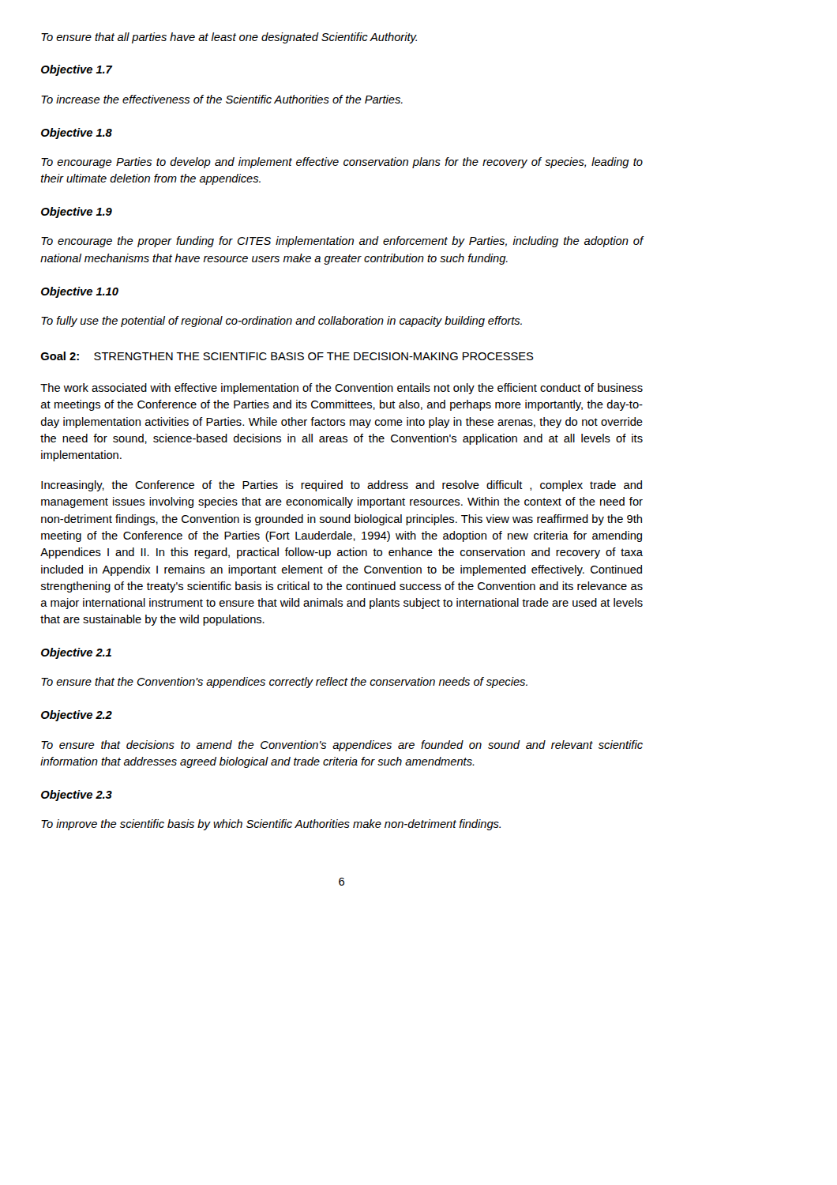To ensure that all parties have at least one designated Scientific Authority.
Objective 1.7
To increase the effectiveness of the Scientific Authorities of the Parties.
Objective 1.8
To encourage Parties to develop and implement effective conservation plans for the recovery of species, leading to their ultimate deletion from the appendices.
Objective 1.9
To encourage the proper funding for CITES implementation and enforcement by Parties, including the adoption of national mechanisms that have resource users make a greater contribution to such funding.
Objective 1.10
To fully use the potential of regional co-ordination and collaboration in capacity building efforts.
Goal 2: STRENGTHEN THE SCIENTIFIC BASIS OF THE DECISION-MAKING PROCESSES
The work associated with effective implementation of the Convention entails not only the efficient conduct of business at meetings of the Conference of the Parties and its Committees, but also, and perhaps more importantly, the day-to-day implementation activities of Parties. While other factors may come into play in these arenas, they do not override the need for sound, science-based decisions in all areas of the Convention's application and at all levels of its implementation.
Increasingly, the Conference of the Parties is required to address and resolve difficult , complex trade and management issues involving species that are economically important resources. Within the context of the need for non-detriment findings, the Convention is grounded in sound biological principles. This view was reaffirmed by the 9th meeting of the Conference of the Parties (Fort Lauderdale, 1994) with the adoption of new criteria for amending Appendices I and II. In this regard, practical follow-up action to enhance the conservation and recovery of taxa included in Appendix I remains an important element of the Convention to be implemented effectively. Continued strengthening of the treaty's scientific basis is critical to the continued success of the Convention and its relevance as a major international instrument to ensure that wild animals and plants subject to international trade are used at levels that are sustainable by the wild populations.
Objective 2.1
To ensure that the Convention's appendices correctly reflect the conservation needs of species.
Objective 2.2
To ensure that decisions to amend the Convention's appendices are founded on sound and relevant scientific information that addresses agreed biological and trade criteria for such amendments.
Objective 2.3
To improve the scientific basis by which Scientific Authorities make non-detriment findings.
6